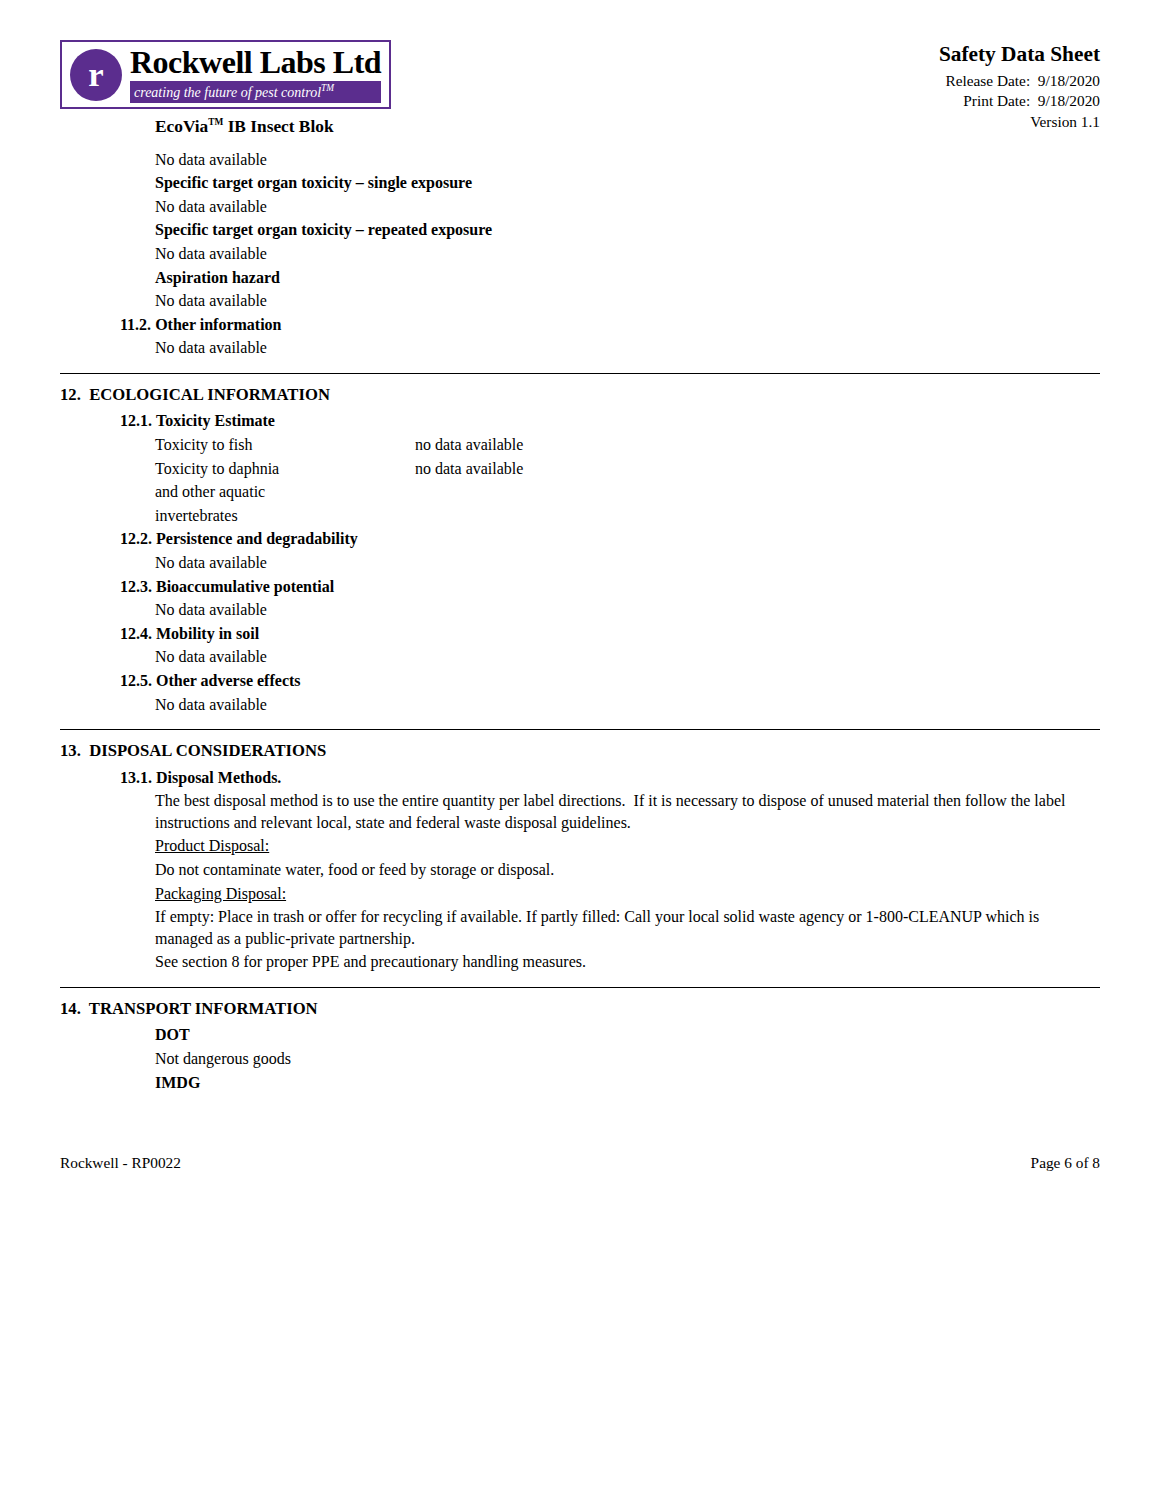r
Rockwell Labs Ltd creating the future of pest controlTM
EcoViaTM IB Insect Blok
Safety Data Sheet
Release Date: 9/18/2020
Print Date: 9/18/2020
Version 1.1
No data available
Specific target organ toxicity – single exposure
No data available
Specific target organ toxicity – repeated exposure
No data available
Aspiration hazard
No data available
11.2. Other information
No data available
12. ECOLOGICAL INFORMATION
12.1. Toxicity Estimate
| Toxicity to fish | no data available |
| Toxicity to daphnia | no data available |
| and other aquatic | |
| invertebrates | |
12.2. Persistence and degradability
No data available
12.3. Bioaccumulative potential
No data available
12.4. Mobility in soil
No data available
12.5. Other adverse effects
No data available
13. DISPOSAL CONSIDERATIONS
13.1. Disposal Methods.
The best disposal method is to use the entire quantity per label directions. If it is necessary to dispose of unused material then follow the label instructions and relevant local, state and federal waste disposal guidelines.
Product Disposal:
Do not contaminate water, food or feed by storage or disposal.
Packaging Disposal:
If empty: Place in trash or offer for recycling if available. If partly filled: Call your local solid waste agency or 1-800-CLEANUP which is managed as a public-private partnership.
See section 8 for proper PPE and precautionary handling measures.
14. TRANSPORT INFORMATION
DOT
Not dangerous goods
IMDG
Rockwell - RP0022
Page 6 of 8